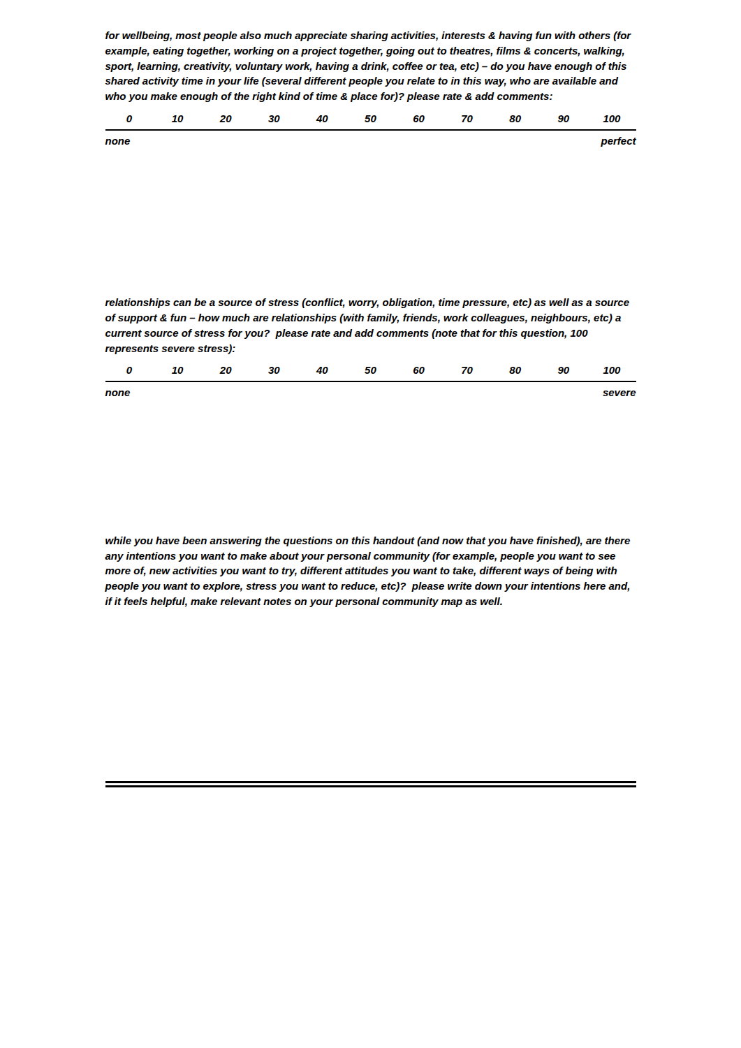for wellbeing, most people also much appreciate sharing activities, interests & having fun with others (for example, eating together, working on a project together, going out to theatres, films & concerts, walking, sport, learning, creativity, voluntary work, having a drink, coffee or tea, etc) – do you have enough of this shared activity time in your life (several different people you relate to in this way, who are available and who you make enough of the right kind of time & place for)? please rate & add comments:
| 0 | 10 | 20 | 30 | 40 | 50 | 60 | 70 | 80 | 90 | 100 |
none perfect
relationships can be a source of stress (conflict, worry, obligation, time pressure, etc) as well as a source of support & fun – how much are relationships (with family, friends, work colleagues, neighbours, etc) a current source of stress for you? please rate and add comments (note that for this question, 100 represents severe stress):
| 0 | 10 | 20 | 30 | 40 | 50 | 60 | 70 | 80 | 90 | 100 |
none severe
while you have been answering the questions on this handout (and now that you have finished), are there any intentions you want to make about your personal community (for example, people you want to see more of, new activities you want to try, different attitudes you want to take, different ways of being with people you want to explore, stress you want to reduce, etc)? please write down your intentions here and, if it feels helpful, make relevant notes on your personal community map as well.